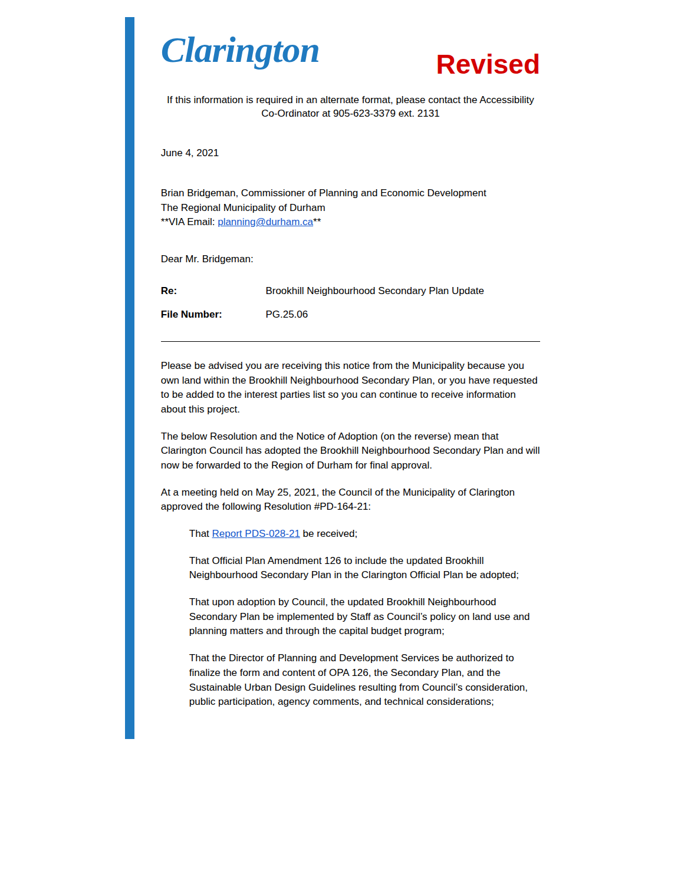Clarington
Revised
If this information is required in an alternate format, please contact the Accessibility
Co-Ordinator at 905-623-3379 ext. 2131
June 4, 2021
Brian Bridgeman, Commissioner of Planning and Economic Development
The Regional Municipality of Durham
**VIA Email: planning@durham.ca**
Dear Mr. Bridgeman:
| Re: | Brookhill Neighbourhood Secondary Plan Update |
| File Number: | PG.25.06 |
Please be advised you are receiving this notice from the Municipality because you own land within the Brookhill Neighbourhood Secondary Plan, or you have requested to be added to the interest parties list so you can continue to receive information about this project.
The below Resolution and the Notice of Adoption (on the reverse) mean that Clarington Council has adopted the Brookhill Neighbourhood Secondary Plan and will now be forwarded to the Region of Durham for final approval.
At a meeting held on May 25, 2021, the Council of the Municipality of Clarington approved the following Resolution #PD-164-21:
That Report PDS-028-21 be received;
That Official Plan Amendment 126 to include the updated Brookhill Neighbourhood Secondary Plan in the Clarington Official Plan be adopted;
That upon adoption by Council, the updated Brookhill Neighbourhood Secondary Plan be implemented by Staff as Council’s policy on land use and planning matters and through the capital budget program;
That the Director of Planning and Development Services be authorized to finalize the form and content of OPA 126, the Secondary Plan, and the Sustainable Urban Design Guidelines resulting from Council’s consideration, public participation, agency comments, and technical considerations;